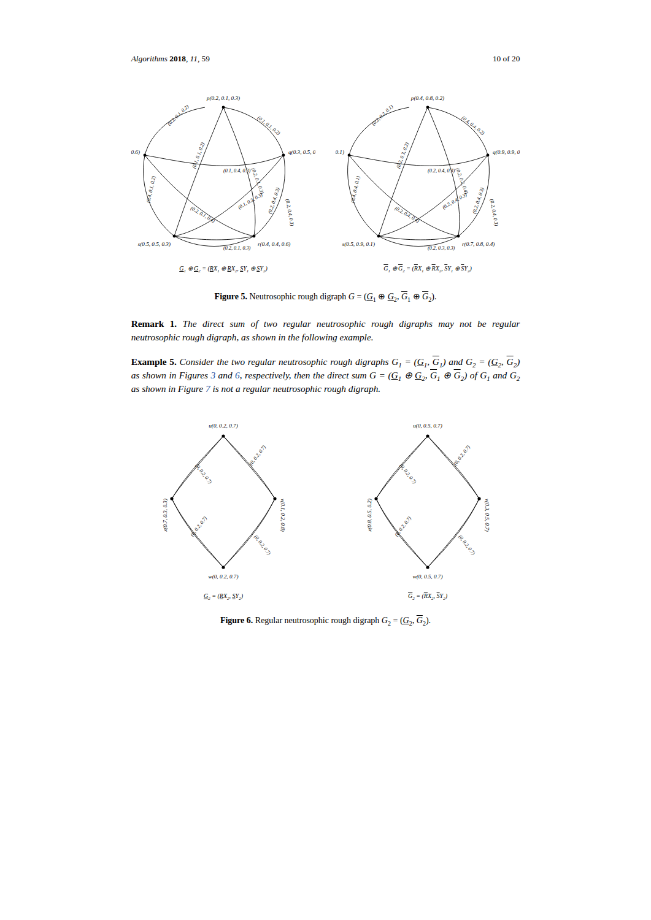Algorithms 2018, 11, 59
10 of 20
p(0.2, 0.1, 0.3) q(0.3, 0.5, 0.6) r(0.4, 0.4, 0.6) s(0.5, 0.5, 0.3) t(0.4, 0.5, 0.6) (0.1, 0.1, 0.2) (0.2, 0.4, 0.3) (0.2, 0.1, 0.3) (0.4, 0.1, 0.2) (0.2, 0.1, 0.2) (0.1, 0.1, 0.2) (0.2, 0.1, 0.3) (0.1, 0.4, 0.3) (0.2, 0.1, 0.4) (0.1, 0.3, 0.3) (0.2, 0.4, 0.3) G1 ⊕ G2 = (RX1 ⊕ RX2, SY1 ⊕ SY2) p(0.4, 0.8, 0.2) q(0.9, 0.9, 0.4) r(0.7, 0.8, 0.4) s(0.5, 0.9, 0.1) t(0.9, 0.8, 0.1) (0.4, 0.4, 0.2) (0.2, 0.4, 0.3) (0.2, 0.3, 0.3) (0.4, 0.4, 0.1) (0.2, 0.2, 0.1) (0.2, 0.3, 0.2) (0.2, 0.2, 0.4) (0.2, 0.4, 0.3) (0.2, 0.4, 0.4) (0.2, 0.4, 0.3) (0.2, 0.4, 0.3) G1 ⊕ G2 = (RX1 ⊕ RX2, SY1 ⊕ SY2)
Figure 5. Neutrosophic rough digraph G = (G1 ⊕ G2, G1 ⊕ G2).
Remark 1. The direct sum of two regular neutrosophic rough digraphs may not be regular neutrosophic rough digraph, as shown in the following example.
Example 5. Consider the two regular neutrosophic rough digraphs G1 = (G1, G1) and G2 = (G2, G2) as shown in Figures 3 and 6, respectively, then the direct sum G = (G1 ⊕ G2, G1 ⊕ G2) of G1 and G2 as shown in Figure 7 is not a regular neutrosophic rough digraph.
u(0, 0.2, 0.7) x(0.7, 0.3, 0.3) v(0.1, 0.2, 0.8) w(0, 0.2, 0.7) (0, 0.2, 0.7) (0, 0.2, 0.7) (0, 0.2, 0.7) (0, 0.2, 0.7) G2 = (RX2, SY2) u(0, 0.5, 0.7) x(0.8, 0.5, 0.2) v(0.3, 0.5, 0.7) w(0, 0.5, 0.7) (0, 0.2, 0.7) (0, 0.2, 0.7) (0, 0.2, 0.7) (0, 0.2, 0.7) G2 = (RX2, SY2)
Figure 6. Regular neutrosophic rough digraph G2 = (G2, G2).